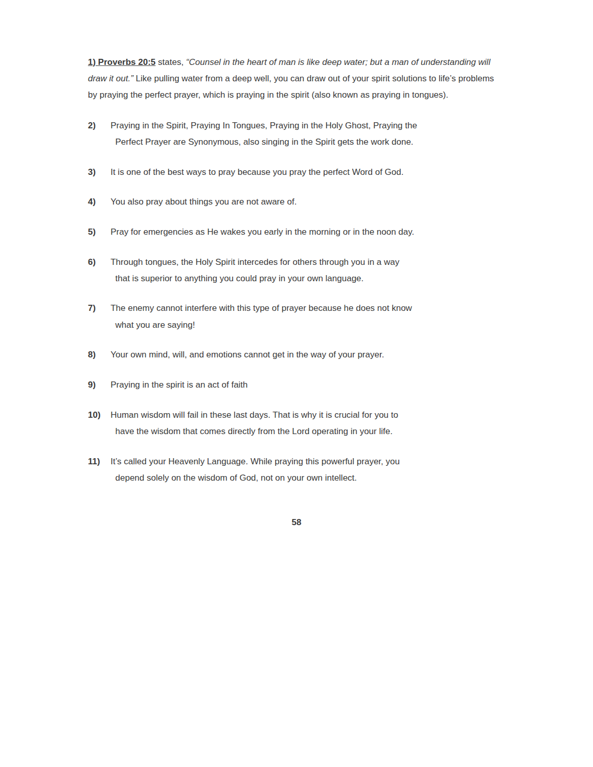1) Proverbs 20:5 states, “Counsel in the heart of man is like deep water; but a man of understanding will draw it out.” Like pulling water from a deep well, you can draw out of your spirit solutions to life’s problems by praying the perfect prayer, which is praying in the spirit (also known as praying in tongues).
Praying in the Spirit, Praying In Tongues, Praying in the Holy Ghost, Praying the Perfect Prayer are Synonymous, also singing in the Spirit gets the work done.
It is one of the best ways to pray because you pray the perfect Word of God.
You also pray about things you are not aware of.
Pray for emergencies as He wakes you early in the morning or in the noon day.
Through tongues, the Holy Spirit intercedes for others through you in a way that is superior to anything you could pray in your own language.
The enemy cannot interfere with this type of prayer because he does not know what you are saying!
Your own mind, will, and emotions cannot get in the way of your prayer.
Praying in the spirit is an act of faith
Human wisdom will fail in these last days. That is why it is crucial for you to have the wisdom that comes directly from the Lord operating in your life.
It’s called your Heavenly Language. While praying this powerful prayer, you depend solely on the wisdom of God, not on your own intellect.
58